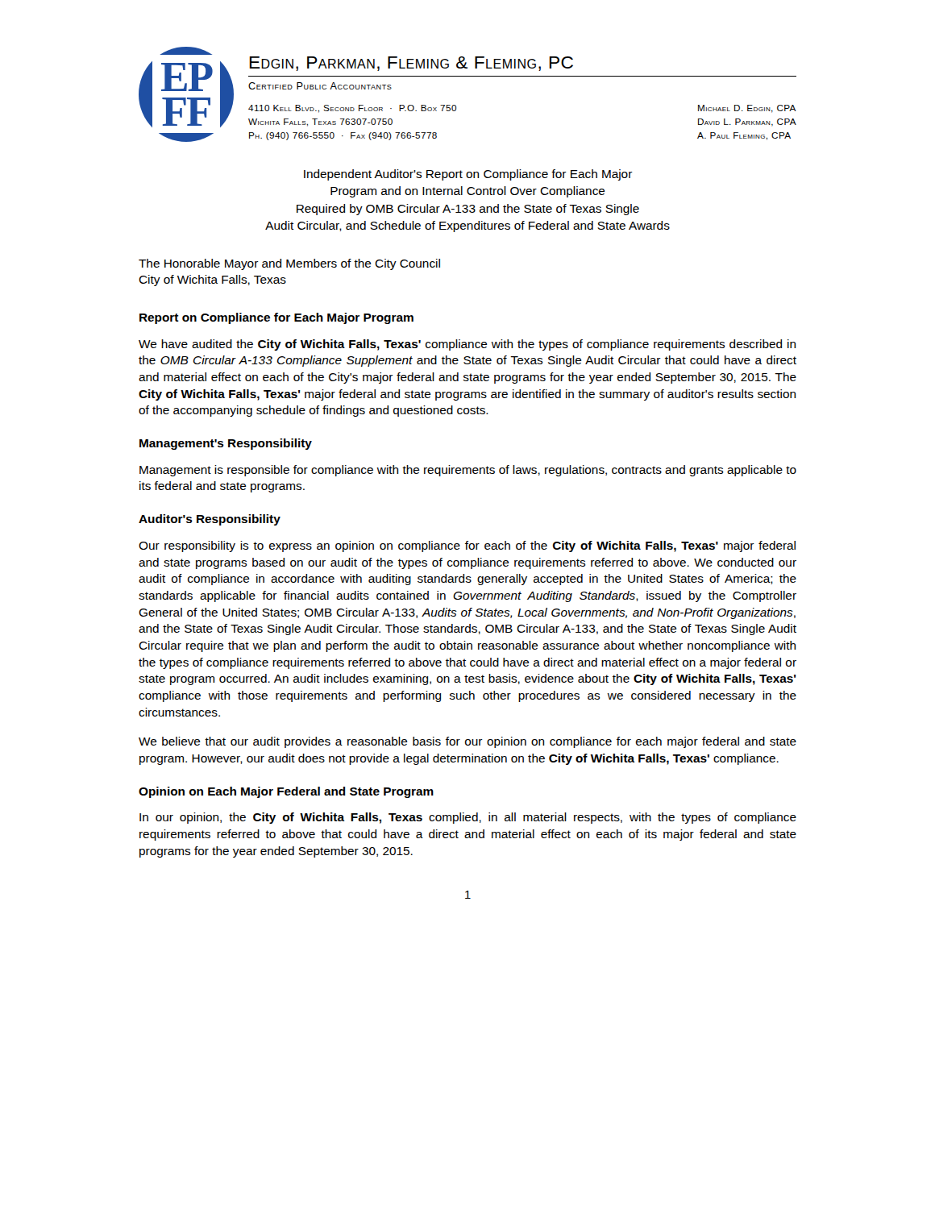EP FF
Edgin, Parkman, Fleming & Fleming, PC
Certified Public Accountants
4110 Kell Blvd., Second Floor · P.O. Box 750
Wichita Falls, Texas 76307-0750
Ph. (940) 766-5550 · Fax (940) 766-5778
Michael D. Edgin, CPA
David L. Parkman, CPA
A. Paul Fleming, CPA
Independent Auditor's Report on Compliance for Each Major
Program and on Internal Control Over Compliance
Required by OMB Circular A-133 and the State of Texas Single
Audit Circular, and Schedule of Expenditures of Federal and State Awards
The Honorable Mayor and Members of the City Council
City of Wichita Falls, Texas
Report on Compliance for Each Major Program
We have audited the City of Wichita Falls, Texas' compliance with the types of compliance requirements described in the OMB Circular A-133 Compliance Supplement and the State of Texas Single Audit Circular that could have a direct and material effect on each of the City's major federal and state programs for the year ended September 30, 2015. The City of Wichita Falls, Texas' major federal and state programs are identified in the summary of auditor's results section of the accompanying schedule of findings and questioned costs.
Management's Responsibility
Management is responsible for compliance with the requirements of laws, regulations, contracts and grants applicable to its federal and state programs.
Auditor's Responsibility
Our responsibility is to express an opinion on compliance for each of the City of Wichita Falls, Texas' major federal and state programs based on our audit of the types of compliance requirements referred to above. We conducted our audit of compliance in accordance with auditing standards generally accepted in the United States of America; the standards applicable for financial audits contained in Government Auditing Standards, issued by the Comptroller General of the United States; OMB Circular A-133, Audits of States, Local Governments, and Non-Profit Organizations, and the State of Texas Single Audit Circular. Those standards, OMB Circular A-133, and the State of Texas Single Audit Circular require that we plan and perform the audit to obtain reasonable assurance about whether noncompliance with the types of compliance requirements referred to above that could have a direct and material effect on a major federal or state program occurred. An audit includes examining, on a test basis, evidence about the City of Wichita Falls, Texas' compliance with those requirements and performing such other procedures as we considered necessary in the circumstances.
We believe that our audit provides a reasonable basis for our opinion on compliance for each major federal and state program. However, our audit does not provide a legal determination on the City of Wichita Falls, Texas' compliance.
Opinion on Each Major Federal and State Program
In our opinion, the City of Wichita Falls, Texas complied, in all material respects, with the types of compliance requirements referred to above that could have a direct and material effect on each of its major federal and state programs for the year ended September 30, 2015.
1